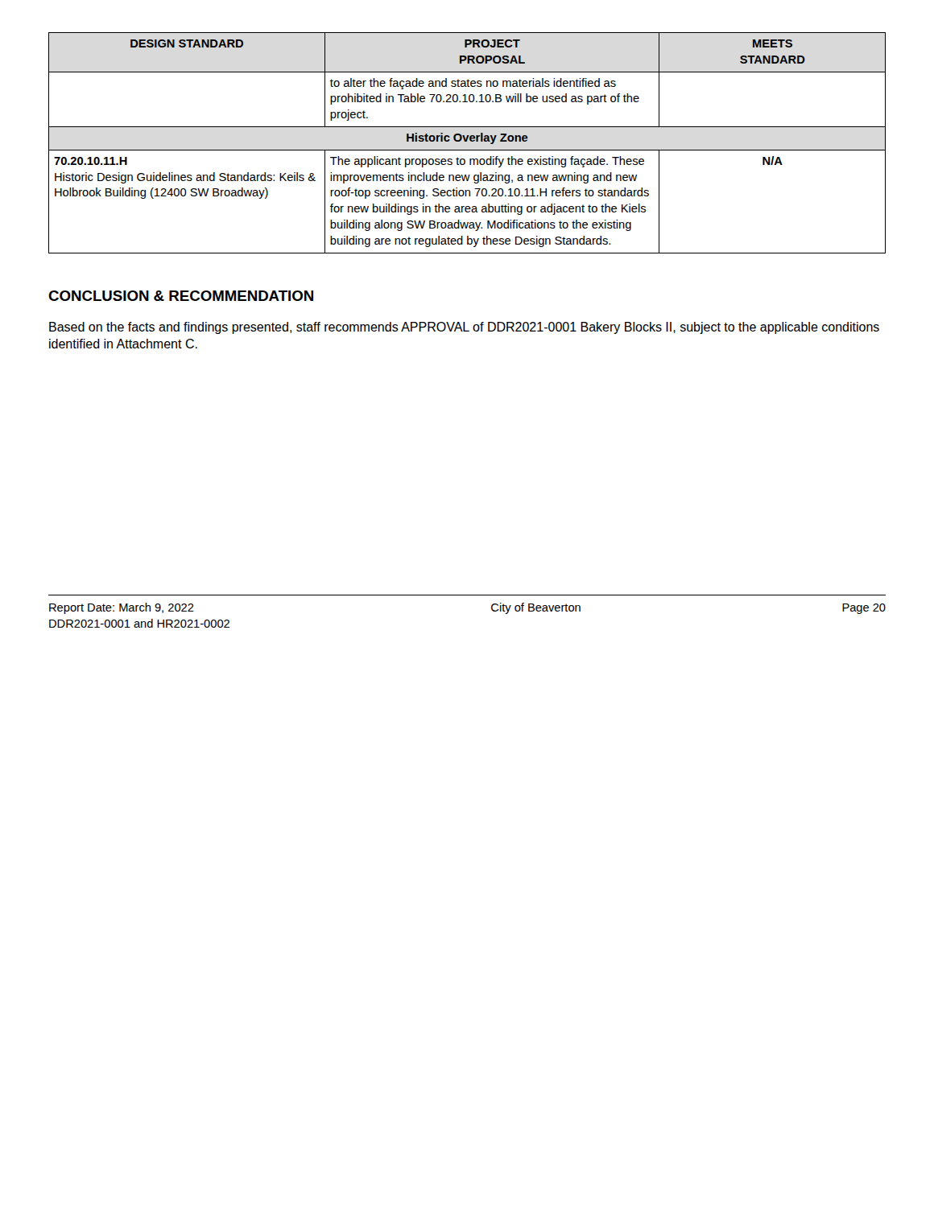| DESIGN STANDARD | PROJECT PROPOSAL | MEETS STANDARD |
| --- | --- | --- |
| | to alter the façade and states no materials identified as prohibited in Table 70.20.10.10.B will be used as part of the project. | |
| Historic Overlay Zone |
| 70.20.10.11.H Historic Design Guidelines and Standards: Keils & Holbrook Building (12400 SW Broadway) | The applicant proposes to modify the existing façade. These improvements include new glazing, a new awning and new roof-top screening. Section 70.20.10.11.H refers to standards for new buildings in the area abutting or adjacent to the Kiels building along SW Broadway. Modifications to the existing building are not regulated by these Design Standards. | N/A |
CONCLUSION & RECOMMENDATION
Based on the facts and findings presented, staff recommends APPROVAL of DDR2021-0001 Bakery Blocks II, subject to the applicable conditions identified in Attachment C.
Report Date: March 9, 2022 DDR2021-0001 and HR2021-0002
City of Beaverton
Page 20